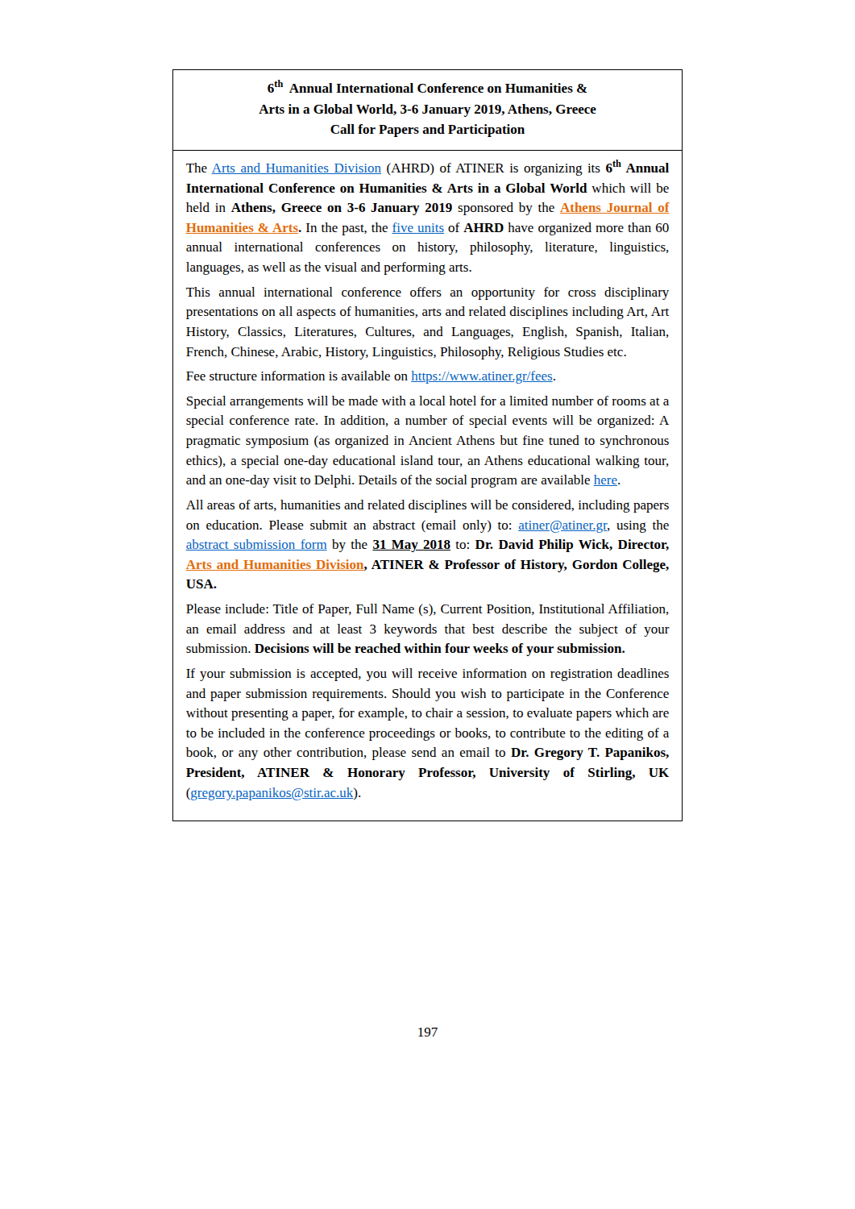6th Annual International Conference on Humanities & Arts in a Global World, 3-6 January 2019, Athens, Greece Call for Papers and Participation
The Arts and Humanities Division (AHRD) of ATINER is organizing its 6th Annual International Conference on Humanities & Arts in a Global World which will be held in Athens, Greece on 3-6 January 2019 sponsored by the Athens Journal of Humanities & Arts. In the past, the five units of AHRD have organized more than 60 annual international conferences on history, philosophy, literature, linguistics, languages, as well as the visual and performing arts.
This annual international conference offers an opportunity for cross disciplinary presentations on all aspects of humanities, arts and related disciplines including Art, Art History, Classics, Literatures, Cultures, and Languages, English, Spanish, Italian, French, Chinese, Arabic, History, Linguistics, Philosophy, Religious Studies etc.
Fee structure information is available on https://www.atiner.gr/fees.
Special arrangements will be made with a local hotel for a limited number of rooms at a special conference rate. In addition, a number of special events will be organized: A pragmatic symposium (as organized in Ancient Athens but fine tuned to synchronous ethics), a special one-day educational island tour, an Athens educational walking tour, and an one-day visit to Delphi. Details of the social program are available here.
All areas of arts, humanities and related disciplines will be considered, including papers on education. Please submit an abstract (email only) to: atiner@atiner.gr, using the abstract submission form by the 31 May 2018 to: Dr. David Philip Wick, Director, Arts and Humanities Division, ATINER & Professor of History, Gordon College, USA.
Please include: Title of Paper, Full Name (s), Current Position, Institutional Affiliation, an email address and at least 3 keywords that best describe the subject of your submission. Decisions will be reached within four weeks of your submission.
If your submission is accepted, you will receive information on registration deadlines and paper submission requirements. Should you wish to participate in the Conference without presenting a paper, for example, to chair a session, to evaluate papers which are to be included in the conference proceedings or books, to contribute to the editing of a book, or any other contribution, please send an email to Dr. Gregory T. Papanikos, President, ATINER & Honorary Professor, University of Stirling, UK (gregory.papanikos@stir.ac.uk).
197